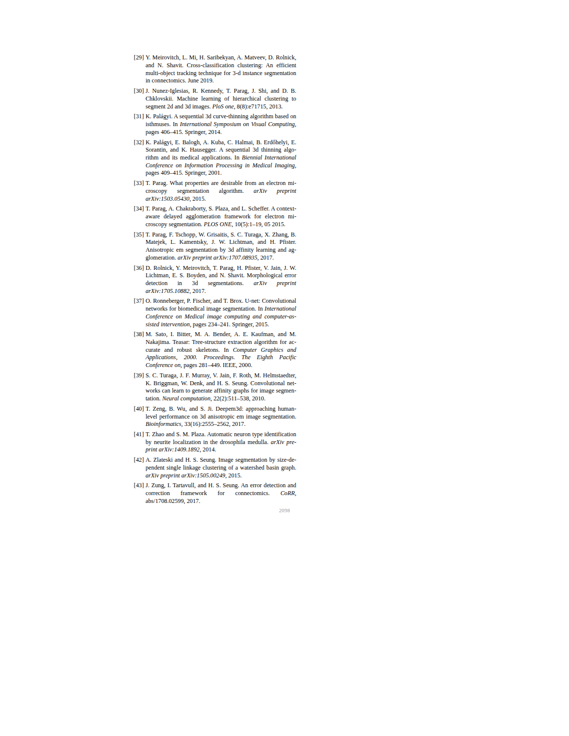[29] Y. Meirovitch, L. Mi, H. Saribekyan, A. Matveev, D. Rolnick, and N. Shavit. Cross-classification clustering: An efficient multi-object tracking technique for 3-d instance segmentation in connectomics. June 2019.
[30] J. Nunez-Iglesias, R. Kennedy, T. Parag, J. Shi, and D. B. Chklovskii. Machine learning of hierarchical clustering to segment 2d and 3d images. PloS one, 8(8):e71715, 2013.
[31] K. Palágyi. A sequential 3d curve-thinning algorithm based on isthmuses. In International Symposium on Visual Computing, pages 406–415. Springer, 2014.
[32] K. Palágyi, E. Balogh, A. Kuba, C. Halmai, B. Erdőhelyi, E. Sorantin, and K. Hausegger. A sequential 3d thinning algorithm and its medical applications. In Biennial International Conference on Information Processing in Medical Imaging, pages 409–415. Springer, 2001.
[33] T. Parag. What properties are desirable from an electron microscopy segmentation algorithm. arXiv preprint arXiv:1503.05430, 2015.
[34] T. Parag, A. Chakraborty, S. Plaza, and L. Scheffer. A context-aware delayed agglomeration framework for electron microscopy segmentation. PLOS ONE, 10(5):1–19, 05 2015.
[35] T. Parag, F. Tschopp, W. Grisaitis, S. C. Turaga, X. Zhang, B. Matejek, L. Kamentsky, J. W. Lichtman, and H. Pfister. Anisotropic em segmentation by 3d affinity learning and agglomeration. arXiv preprint arXiv:1707.08935, 2017.
[36] D. Rolnick, Y. Meirovitch, T. Parag, H. Pfister, V. Jain, J. W. Lichtman, E. S. Boyden, and N. Shavit. Morphological error detection in 3d segmentations. arXiv preprint arXiv:1705.10882, 2017.
[37] O. Ronneberger, P. Fischer, and T. Brox. U-net: Convolutional networks for biomedical image segmentation. In International Conference on Medical image computing and computer-assisted intervention, pages 234–241. Springer, 2015.
[38] M. Sato, I. Bitter, M. A. Bender, A. E. Kaufman, and M. Nakajima. Teasar: Tree-structure extraction algorithm for accurate and robust skeletons. In Computer Graphics and Applications, 2000. Proceedings. The Eighth Pacific Conference on, pages 281–449. IEEE, 2000.
[39] S. C. Turaga, J. F. Murray, V. Jain, F. Roth, M. Helmstaedter, K. Briggman, W. Denk, and H. S. Seung. Convolutional networks can learn to generate affinity graphs for image segmentation. Neural computation, 22(2):511–538, 2010.
[40] T. Zeng, B. Wu, and S. Ji. Deepem3d: approaching human-level performance on 3d anisotropic em image segmentation. Bioinformatics, 33(16):2555–2562, 2017.
[41] T. Zhao and S. M. Plaza. Automatic neuron type identification by neurite localization in the drosophila medulla. arXiv preprint arXiv:1409.1892, 2014.
[42] A. Zlateski and H. S. Seung. Image segmentation by size-dependent single linkage clustering of a watershed basin graph. arXiv preprint arXiv:1505.00249, 2015.
[43] J. Zung, I. Tartavull, and H. S. Seung. An error detection and correction framework for connectomics. CoRR, abs/1708.02599, 2017.
2098